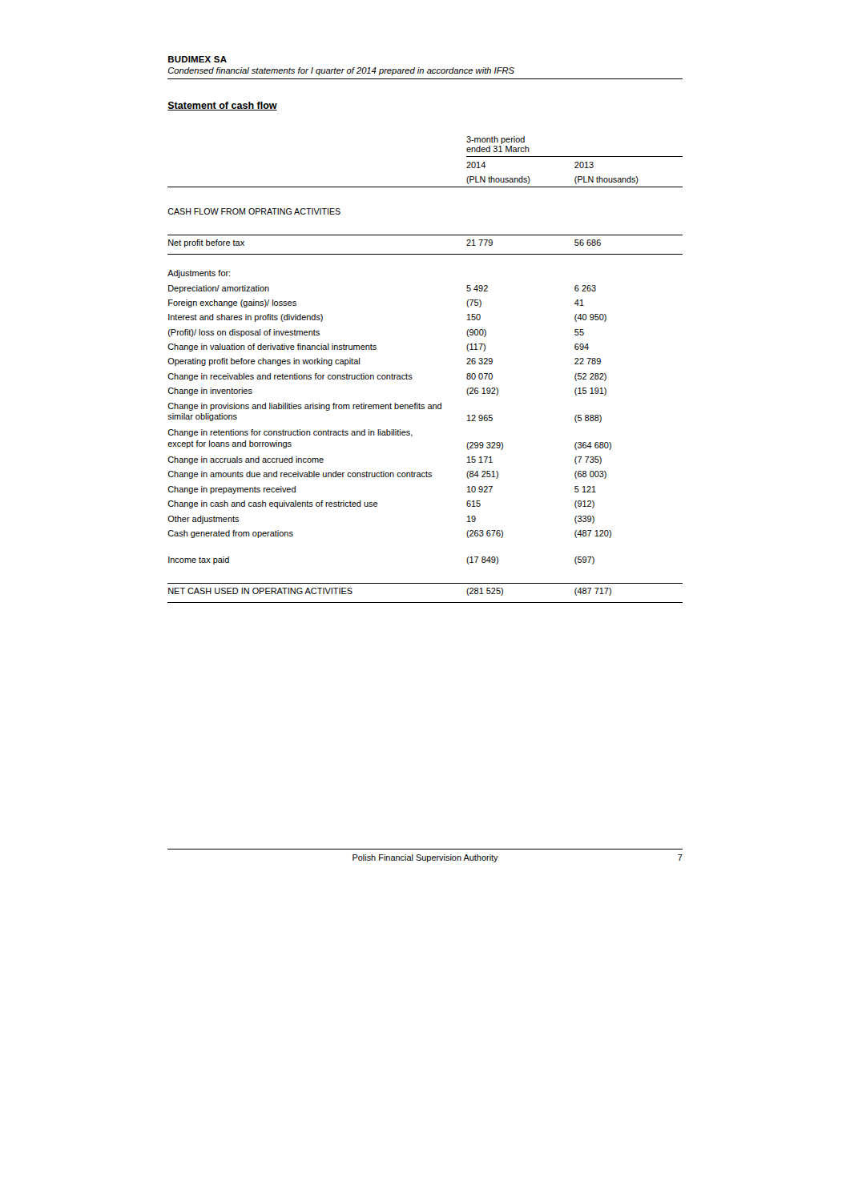BUDIMEX SA
Condensed financial statements for I quarter of 2014 prepared in accordance with IFRS
Statement of cash flow
| | 3-month period ended 31 March |
| | 2014 | 2013 |
| | (PLN thousands) | (PLN thousands) |
| CASH FLOW FROM OPRATING ACTIVITIES | | |
| Net profit before tax | 21 779 | 56 686 |
| Adjustments for: | | |
| Depreciation/ amortization | 5 492 | 6 263 |
| Foreign exchange (gains)/ losses | (75) | 41 |
| Interest and shares in profits (dividends) | 150 | (40 950) |
| (Profit)/ loss on disposal of investments | (900) | 55 |
| Change in valuation of derivative financial instruments | (117) | 694 |
| Operating profit before changes in working capital | 26 329 | 22 789 |
| Change in receivables and retentions for construction contracts | 80 070 | (52 282) |
| Change in inventories | (26 192) | (15 191) |
| Change in provisions and liabilities arising from retirement benefits and similar obligations | 12 965 | (5 888) |
| Change in retentions for construction contracts and in liabilities, except for loans and borrowings | (299 329) | (364 680) |
| Change in accruals and accrued income | 15 171 | (7 735) |
| Change in amounts due and receivable under construction contracts | (84 251) | (68 003) |
| Change in prepayments received | 10 927 | 5 121 |
| Change in cash and cash equivalents of restricted use | 615 | (912) |
| Other adjustments | 19 | (339) |
| Cash generated from operations | (263 676) | (487 120) |
| Income tax paid | (17 849) | (597) |
| NET CASH USED IN OPERATING ACTIVITIES | (281 525) | (487 717) |
Polish Financial Supervision Authority 7